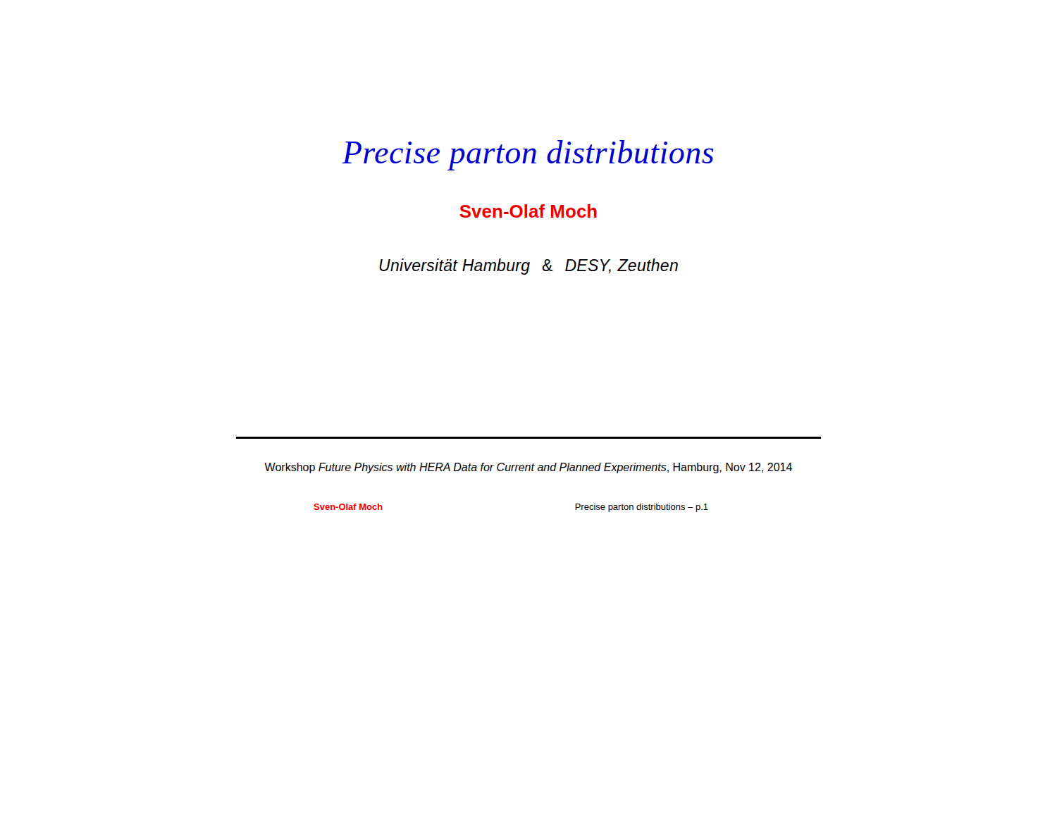Precise parton distributions
Sven-Olaf Moch
Universität Hamburg & DESY, Zeuthen
Workshop Future Physics with HERA Data for Current and Planned Experiments, Hamburg, Nov 12, 2014
Sven-Olaf Moch Precise parton distributions – p.1